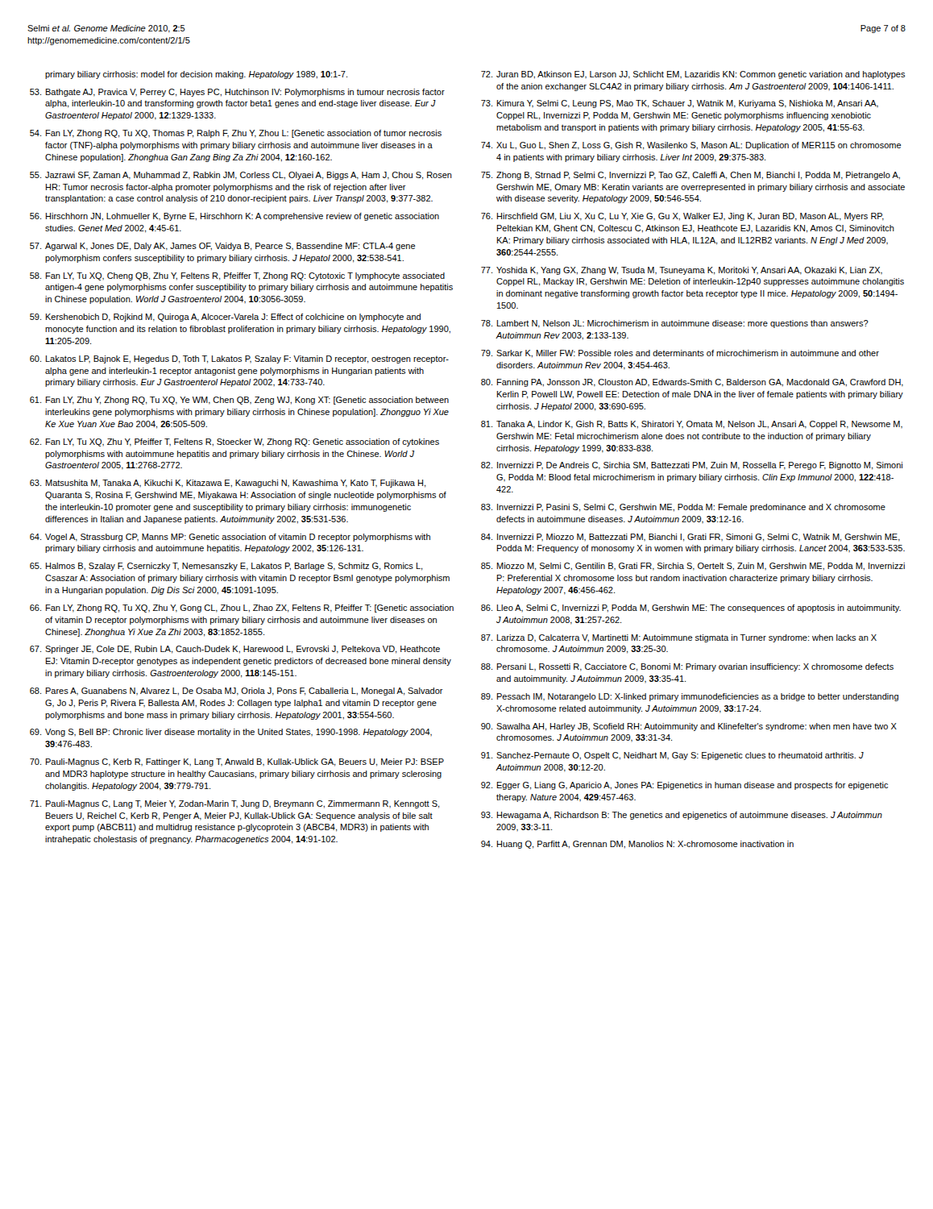Selmi et al. Genome Medicine 2010, 2:5
http://genomemedicine.com/content/2/1/5
Page 7 of 8
primary biliary cirrhosis: model for decision making. Hepatology 1989, 10:1-7.
53. Bathgate AJ, Pravica V, Perrey C, Hayes PC, Hutchinson IV: Polymorphisms in tumour necrosis factor alpha, interleukin-10 and transforming growth factor beta1 genes and end-stage liver disease. Eur J Gastroenterol Hepatol 2000, 12:1329-1333.
54. Fan LY, Zhong RQ, Tu XQ, Thomas P, Ralph F, Zhu Y, Zhou L: [Genetic association of tumor necrosis factor (TNF)-alpha polymorphisms with primary biliary cirrhosis and autoimmune liver diseases in a Chinese population]. Zhonghua Gan Zang Bing Za Zhi 2004, 12:160-162.
55. Jazrawi SF, Zaman A, Muhammad Z, Rabkin JM, Corless CL, Olyaei A, Biggs A, Ham J, Chou S, Rosen HR: Tumor necrosis factor-alpha promoter polymorphisms and the risk of rejection after liver transplantation: a case control analysis of 210 donor-recipient pairs. Liver Transpl 2003, 9:377-382.
56. Hirschhorn JN, Lohmueller K, Byrne E, Hirschhorn K: A comprehensive review of genetic association studies. Genet Med 2002, 4:45-61.
57. Agarwal K, Jones DE, Daly AK, James OF, Vaidya B, Pearce S, Bassendine MF: CTLA-4 gene polymorphism confers susceptibility to primary biliary cirrhosis. J Hepatol 2000, 32:538-541.
58. Fan LY, Tu XQ, Cheng QB, Zhu Y, Feltens R, Pfeiffer T, Zhong RQ: Cytotoxic T lymphocyte associated antigen-4 gene polymorphisms confer susceptibility to primary biliary cirrhosis and autoimmune hepatitis in Chinese population. World J Gastroenterol 2004, 10:3056-3059.
59. Kershenobich D, Rojkind M, Quiroga A, Alcocer-Varela J: Effect of colchicine on lymphocyte and monocyte function and its relation to fibroblast proliferation in primary biliary cirrhosis. Hepatology 1990, 11:205-209.
60. Lakatos LP, Bajnok E, Hegedus D, Toth T, Lakatos P, Szalay F: Vitamin D receptor, oestrogen receptor-alpha gene and interleukin-1 receptor antagonist gene polymorphisms in Hungarian patients with primary biliary cirrhosis. Eur J Gastroenterol Hepatol 2002, 14:733-740.
61. Fan LY, Zhu Y, Zhong RQ, Tu XQ, Ye WM, Chen QB, Zeng WJ, Kong XT: [Genetic association between interleukins gene polymorphisms with primary biliary cirrhosis in Chinese population]. Zhongguo Yi Xue Ke Xue Yuan Xue Bao 2004, 26:505-509.
62. Fan LY, Tu XQ, Zhu Y, Pfeiffer T, Feltens R, Stoecker W, Zhong RQ: Genetic association of cytokines polymorphisms with autoimmune hepatitis and primary biliary cirrhosis in the Chinese. World J Gastroenterol 2005, 11:2768-2772.
63. Matsushita M, Tanaka A, Kikuchi K, Kitazawa E, Kawaguchi N, Kawashima Y, Kato T, Fujikawa H, Quaranta S, Rosina F, Gershwind ME, Miyakawa H: Association of single nucleotide polymorphisms of the interleukin-10 promoter gene and susceptibility to primary biliary cirrhosis: immunogenetic differences in Italian and Japanese patients. Autoimmunity 2002, 35:531-536.
64. Vogel A, Strassburg CP, Manns MP: Genetic association of vitamin D receptor polymorphisms with primary biliary cirrhosis and autoimmune hepatitis. Hepatology 2002, 35:126-131.
65. Halmos B, Szalay F, Cserniczky T, Nemesanszky E, Lakatos P, Barlage S, Schmitz G, Romics L, Csaszar A: Association of primary biliary cirrhosis with vitamin D receptor BsmI genotype polymorphism in a Hungarian population. Dig Dis Sci 2000, 45:1091-1095.
66. Fan LY, Zhong RQ, Tu XQ, Zhu Y, Gong CL, Zhou L, Zhao ZX, Feltens R, Pfeiffer T: [Genetic association of vitamin D receptor polymorphisms with primary biliary cirrhosis and autoimmune liver diseases on Chinese]. Zhonghua Yi Xue Za Zhi 2003, 83:1852-1855.
67. Springer JE, Cole DE, Rubin LA, Cauch-Dudek K, Harewood L, Evrovski J, Peltekova VD, Heathcote EJ: Vitamin D-receptor genotypes as independent genetic predictors of decreased bone mineral density in primary biliary cirrhosis. Gastroenterology 2000, 118:145-151.
68. Pares A, Guanabens N, Alvarez L, De Osaba MJ, Oriola J, Pons F, Caballeria L, Monegal A, Salvador G, Jo J, Peris P, Rivera F, Ballesta AM, Rodes J: Collagen type Ialpha1 and vitamin D receptor gene polymorphisms and bone mass in primary biliary cirrhosis. Hepatology 2001, 33:554-560.
69. Vong S, Bell BP: Chronic liver disease mortality in the United States, 1990-1998. Hepatology 2004, 39:476-483.
70. Pauli-Magnus C, Kerb R, Fattinger K, Lang T, Anwald B, Kullak-Ublick GA, Beuers U, Meier PJ: BSEP and MDR3 haplotype structure in healthy Caucasians, primary biliary cirrhosis and primary sclerosing cholangitis. Hepatology 2004, 39:779-791.
71. Pauli-Magnus C, Lang T, Meier Y, Zodan-Marin T, Jung D, Breymann C, Zimmermann R, Kenngott S, Beuers U, Reichel C, Kerb R, Penger A, Meier PJ, Kullak-Ublick GA: Sequence analysis of bile salt export pump (ABCB11) and multidrug resistance p-glycoprotein 3 (ABCB4, MDR3) in patients with intrahepatic cholestasis of pregnancy. Pharmacogenetics 2004, 14:91-102.
72. Juran BD, Atkinson EJ, Larson JJ, Schlicht EM, Lazaridis KN: Common genetic variation and haplotypes of the anion exchanger SLC4A2 in primary biliary cirrhosis. Am J Gastroenterol 2009, 104:1406-1411.
73. Kimura Y, Selmi C, Leung PS, Mao TK, Schauer J, Watnik M, Kuriyama S, Nishioka M, Ansari AA, Coppel RL, Invernizzi P, Podda M, Gershwin ME: Genetic polymorphisms influencing xenobiotic metabolism and transport in patients with primary biliary cirrhosis. Hepatology 2005, 41:55-63.
74. Xu L, Guo L, Shen Z, Loss G, Gish R, Wasilenko S, Mason AL: Duplication of MER115 on chromosome 4 in patients with primary biliary cirrhosis. Liver Int 2009, 29:375-383.
75. Zhong B, Strnad P, Selmi C, Invernizzi P, Tao GZ, Caleffi A, Chen M, Bianchi I, Podda M, Pietrangelo A, Gershwin ME, Omary MB: Keratin variants are overrepresented in primary biliary cirrhosis and associate with disease severity. Hepatology 2009, 50:546-554.
76. Hirschfield GM, Liu X, Xu C, Lu Y, Xie G, Gu X, Walker EJ, Jing K, Juran BD, Mason AL, Myers RP, Peltekian KM, Ghent CN, Coltescu C, Atkinson EJ, Heathcote EJ, Lazaridis KN, Amos CI, Siminovitch KA: Primary biliary cirrhosis associated with HLA, IL12A, and IL12RB2 variants. N Engl J Med 2009, 360:2544-2555.
77. Yoshida K, Yang GX, Zhang W, Tsuda M, Tsuneyama K, Moritoki Y, Ansari AA, Okazaki K, Lian ZX, Coppel RL, Mackay IR, Gershwin ME: Deletion of interleukin-12p40 suppresses autoimmune cholangitis in dominant negative transforming growth factor beta receptor type II mice. Hepatology 2009, 50:1494-1500.
78. Lambert N, Nelson JL: Microchimerism in autoimmune disease: more questions than answers? Autoimmun Rev 2003, 2:133-139.
79. Sarkar K, Miller FW: Possible roles and determinants of microchimerism in autoimmune and other disorders. Autoimmun Rev 2004, 3:454-463.
80. Fanning PA, Jonsson JR, Clouston AD, Edwards-Smith C, Balderson GA, Macdonald GA, Crawford DH, Kerlin P, Powell LW, Powell EE: Detection of male DNA in the liver of female patients with primary biliary cirrhosis. J Hepatol 2000, 33:690-695.
81. Tanaka A, Lindor K, Gish R, Batts K, Shiratori Y, Omata M, Nelson JL, Ansari A, Coppel R, Newsome M, Gershwin ME: Fetal microchimerism alone does not contribute to the induction of primary biliary cirrhosis. Hepatology 1999, 30:833-838.
82. Invernizzi P, De Andreis C, Sirchia SM, Battezzati PM, Zuin M, Rossella F, Perego F, Bignotto M, Simoni G, Podda M: Blood fetal microchimerism in primary biliary cirrhosis. Clin Exp Immunol 2000, 122:418-422.
83. Invernizzi P, Pasini S, Selmi C, Gershwin ME, Podda M: Female predominance and X chromosome defects in autoimmune diseases. J Autoimmun 2009, 33:12-16.
84. Invernizzi P, Miozzo M, Battezzati PM, Bianchi I, Grati FR, Simoni G, Selmi C, Watnik M, Gershwin ME, Podda M: Frequency of monosomy X in women with primary biliary cirrhosis. Lancet 2004, 363:533-535.
85. Miozzo M, Selmi C, Gentilin B, Grati FR, Sirchia S, Oertelt S, Zuin M, Gershwin ME, Podda M, Invernizzi P: Preferential X chromosome loss but random inactivation characterize primary biliary cirrhosis. Hepatology 2007, 46:456-462.
86. Lleo A, Selmi C, Invernizzi P, Podda M, Gershwin ME: The consequences of apoptosis in autoimmunity. J Autoimmun 2008, 31:257-262.
87. Larizza D, Calcaterra V, Martinetti M: Autoimmune stigmata in Turner syndrome: when lacks an X chromosome. J Autoimmun 2009, 33:25-30.
88. Persani L, Rossetti R, Cacciatore C, Bonomi M: Primary ovarian insufficiency: X chromosome defects and autoimmunity. J Autoimmun 2009, 33:35-41.
89. Pessach IM, Notarangelo LD: X-linked primary immunodeficiencies as a bridge to better understanding X-chromosome related autoimmunity. J Autoimmun 2009, 33:17-24.
90. Sawalha AH, Harley JB, Scofield RH: Autoimmunity and Klinefelter's syndrome: when men have two X chromosomes. J Autoimmun 2009, 33:31-34.
91. Sanchez-Pernaute O, Ospelt C, Neidhart M, Gay S: Epigenetic clues to rheumatoid arthritis. J Autoimmun 2008, 30:12-20.
92. Egger G, Liang G, Aparicio A, Jones PA: Epigenetics in human disease and prospects for epigenetic therapy. Nature 2004, 429:457-463.
93. Hewagama A, Richardson B: The genetics and epigenetics of autoimmune diseases. J Autoimmun 2009, 33:3-11.
94. Huang Q, Parfitt A, Grennan DM, Manolios N: X-chromosome inactivation in